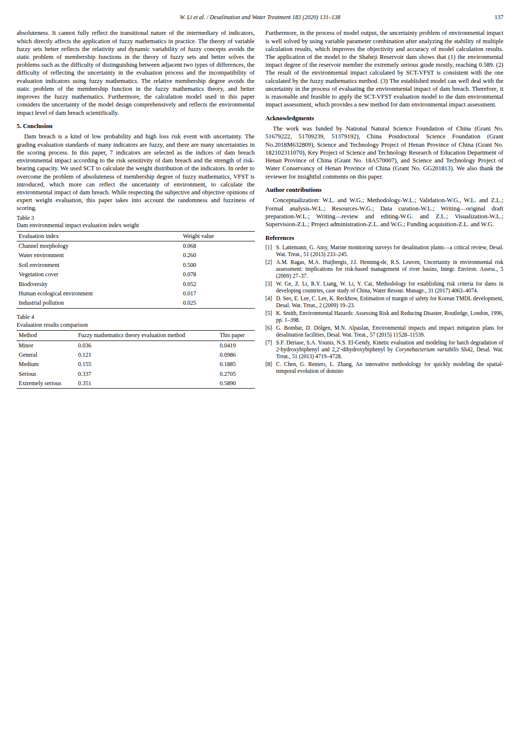W. Li et al. / Desalination and Water Treatment 183 (2020) 131–138 137
absoluteness. It cannot fully reflect the transitional nature of the intermediary of indicators, which directly affects the application of fuzzy mathematics in practice. The theory of variable fuzzy sets better reflects the relativity and dynamic variability of fuzzy concepts avoids the static problem of membership functions in the theory of fuzzy sets and better solves the problems such as the difficulty of distinguishing between adjacent two types of differences, the difficulty of reflecting the uncertainty in the evaluation process and the incompatibility of evaluation indicators using fuzzy mathematics. The relative membership degree avoids the static problem of the membership function in the fuzzy mathematics theory, and better improves the fuzzy mathematics. Furthermore, the calculation model used in this paper considers the uncertainty of the model design comprehensively and reflects the environmental impact level of dam breach scientifically.
5. Conclusion
Dam breach is a kind of low probability and high loss risk event with uncertainty. The grading evaluation standards of many indicators are fuzzy, and there are many uncertainties in the scoring process. In this paper, 7 indicators are selected as the indices of dam breach environmental impact according to the risk sensitivity of dam breach and the strength of risk-bearing capacity. We used SCT to calculate the weight distribution of the indicators. In order to overcome the problem of absoluteness of membership degree of fuzzy mathematics, VFST is introduced, which more can reflect the uncertainty of environment, to calculate the environmental impact of dam breach. While respecting the subjective and objective opinions of expert weight evaluation, this paper takes into account the randomness and fuzziness of scoring.
Table 3 Dam environmental impact evaluation index weight
| Evaluation index | Weight value |
| --- | --- |
| Channel morphology | 0.068 |
| Water environment | 0.260 |
| Soil environment | 0.500 |
| Vegetation cover | 0.078 |
| Biodiversity | 0.052 |
| Human ecological environment | 0.017 |
| Industrial pollution | 0.025 |
Table 4 Evaluation results comparison
| Method | Fuzzy mathematics theory evaluation method | This paper |
| --- | --- | --- |
| Minor | 0.036 | 0.0419 |
| General | 0.121 | 0.0986 |
| Medium | 0.155 | 0.1885 |
| Serious | 0.337 | 0.2705 |
| Extremely serious | 0.351 | 0.5890 |
Furthermore, in the process of model output, the uncertainty problem of environmental impact is well solved by using variable parameter combination after analyzing the stability of multiple calculation results, which improves the objectivity and accuracy of model calculation results. The application of the model to the Shaheji Reservoir dam shows that (1) the environmental impact degree of the reservoir member the extremely serious grade mostly, reaching 0.589. (2) The result of the environmental impact calculated by SCT-VFST is consistent with the one calculated by the fuzzy mathematics method. (3) The established model can well deal with the uncertainty in the process of evaluating the environmental impact of dam breach. Therefore, it is reasonable and feasible to apply the SCT-VFST evaluation model to the dam environmental impact assessment, which provides a new method for dam environmental impact assessment.
Acknowledgments
The work was funded by National Natural Science Foundation of China (Grant No. 51679222, 51709239, 51379192), China Postdoctoral Science Foundation (Grant No.2018M632809), Science and Technology Project of Henan Province of China (Grant No. 182102311070), Key Project of Science and Technology Research of Education Department of Henan Province of China (Grant No. 18A570007), and Science and Technology Project of Water Conservancy of Henan Province of China (Grant No. GG201813). We also thank the reviewer for insightful comments on this paper.
Author contributions
Conceptualization: W.L. and W.G.; Methodology-W.L.; Validation-W.G., W.L. and Z.L.; Formal analysis-W.L.; Resources-W.G.; Data curation-W.L.; Writing—original draft preparation-W.L.; Writing—review and editing-W.G. and Z.L.; Visualization-W.L.; Supervision-Z.L.; Project administration-Z.L. and W.G.; Funding acquisition-Z.L. and W.G.
References
S. Lattemann, G. Amy, Marine monitoring surveys for desalination plants—a critical review, Desal. Wat. Treat., 51 (2013) 233–245.
A.M. Ragas, M.A. Huijbregts, J.I. Henning-de, R.S. Leuven, Uncertainty in environmental risk assessment: implications for risk-based management of river basins, Integr. Environ. Assess., 5 (2009) 27–37.
W. Ge, Z. Li, R.Y. Liang, W. Li, Y. Cai, Methodology for establishing risk criteria for dams in developing countries, case study of China, Water Resour. Manage., 31 (2017) 4063–4074.
D. Seo, E. Lee, C. Lee, K. Reckhow, Estimation of margin of safety for Korean TMDL development, Desal. Wat. Treat., 2 (2009) 19–23.
K. Smith, Environmental Hazards: Assessing Risk and Reducing Disaster, Routledge, London, 1996, pp. 1–398.
G. Bombar, D. Dölgen, M.N. Alpaslan, Environmental impacts and impact mitigation plans for desalination facilities, Desal. Wat. Treat., 57 (2015) 11528–11539.
S.F. Deriase, S.A. Younis, N.S. El-Gendy, Kinetic evaluation and modeling for batch degradation of 2-hydroxybiphenyl and 2,2′-dihydroxybiphenyl by Corynebacterium variabilis Sh42, Desal. Wat. Treat., 51 (2013) 4719–4728.
C. Chen, G. Reniers, L. Zhang, An innovative methodology for quickly modeling the spatial-temporal evolution of domino